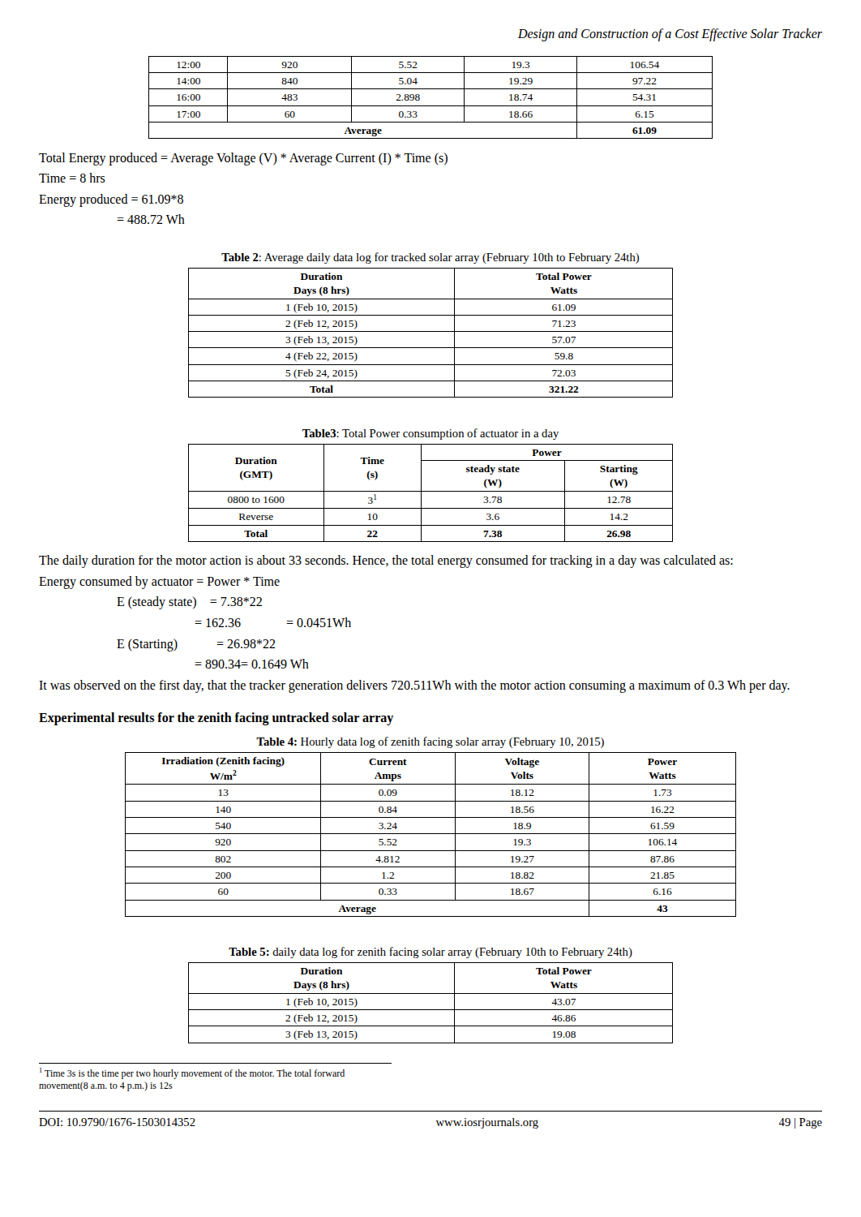Design and Construction of a Cost Effective Solar Tracker
| 12:00 | 920 | 5.52 | 19.3 | 106.54 |
| 14:00 | 840 | 5.04 | 19.29 | 97.22 |
| 16:00 | 483 | 2.898 | 18.74 | 54.31 |
| 17:00 | 60 | 0.33 | 18.66 | 6.15 |
| Average | 61.09 |
Total Energy produced = Average Voltage (V) * Average Current (I) * Time (s)
Time = 8 hrs
Energy produced = 61.09*8
= 488.72 Wh
Table 2 : Average daily data log for tracked solar array (February 10th to February 24th)
| Duration Days (8 hrs) | Total Power Watts |
| --- | --- |
| 1 (Feb 10, 2015) | 61.09 |
| 2 (Feb 12, 2015) | 71.23 |
| 3 (Feb 13, 2015) | 57.07 |
| 4 (Feb 22, 2015) | 59.8 |
| 5 (Feb 24, 2015) | 72.03 |
| Total | 321.22 |
Table3 : Total Power consumption of actuator in a day
| Duration (GMT) | Time (s) | Power |
| --- | --- | --- |
| steady state (W) | Starting (W) |
| 0800 to 1600 | 3 1 | 3.78 | 12.78 |
| Reverse | 10 | 3.6 | 14.2 |
| Total | 22 | 7.38 | 26.98 |
The daily duration for the motor action is about 33 seconds. Hence, the total energy consumed for tracking in a day was calculated as:
Energy consumed by actuator = Power * Time
E (steady state) = 7.38*22
= 162.36 = 0.0451Wh
E (Starting) = 26.98*22
= 890.34= 0.1649 Wh
It was observed on the first day, that the tracker generation delivers 720.511Wh with the motor action consuming a maximum of 0.3 Wh per day.
Experimental results for the zenith facing untracked solar array
Table 4: Hourly data log of zenith facing solar array (February 10, 2015)
| Irradiation (Zenith facing) W/m 2 | Current Amps | Voltage Volts | Power Watts |
| --- | --- | --- | --- |
| 13 | 0.09 | 18.12 | 1.73 |
| 140 | 0.84 | 18.56 | 16.22 |
| 540 | 3.24 | 18.9 | 61.59 |
| 920 | 5.52 | 19.3 | 106.14 |
| 802 | 4.812 | 19.27 | 87.86 |
| 200 | 1.2 | 18.82 | 21.85 |
| 60 | 0.33 | 18.67 | 6.16 |
| Average | 43 |
Table 5: daily data log for zenith facing solar array (February 10th to February 24th)
| Duration Days (8 hrs) | Total Power Watts |
| --- | --- |
| 1 (Feb 10, 2015) | 43.07 |
| 2 (Feb 12, 2015) | 46.86 |
| 3 (Feb 13, 2015) | 19.08 |
1 Time 3s is the time per two hourly movement of the motor. The total forward movement(8 a.m. to 4 p.m.) is 12s
DOI: 10.9790/1676-1503014352 www.iosrjournals.org 49 | Page